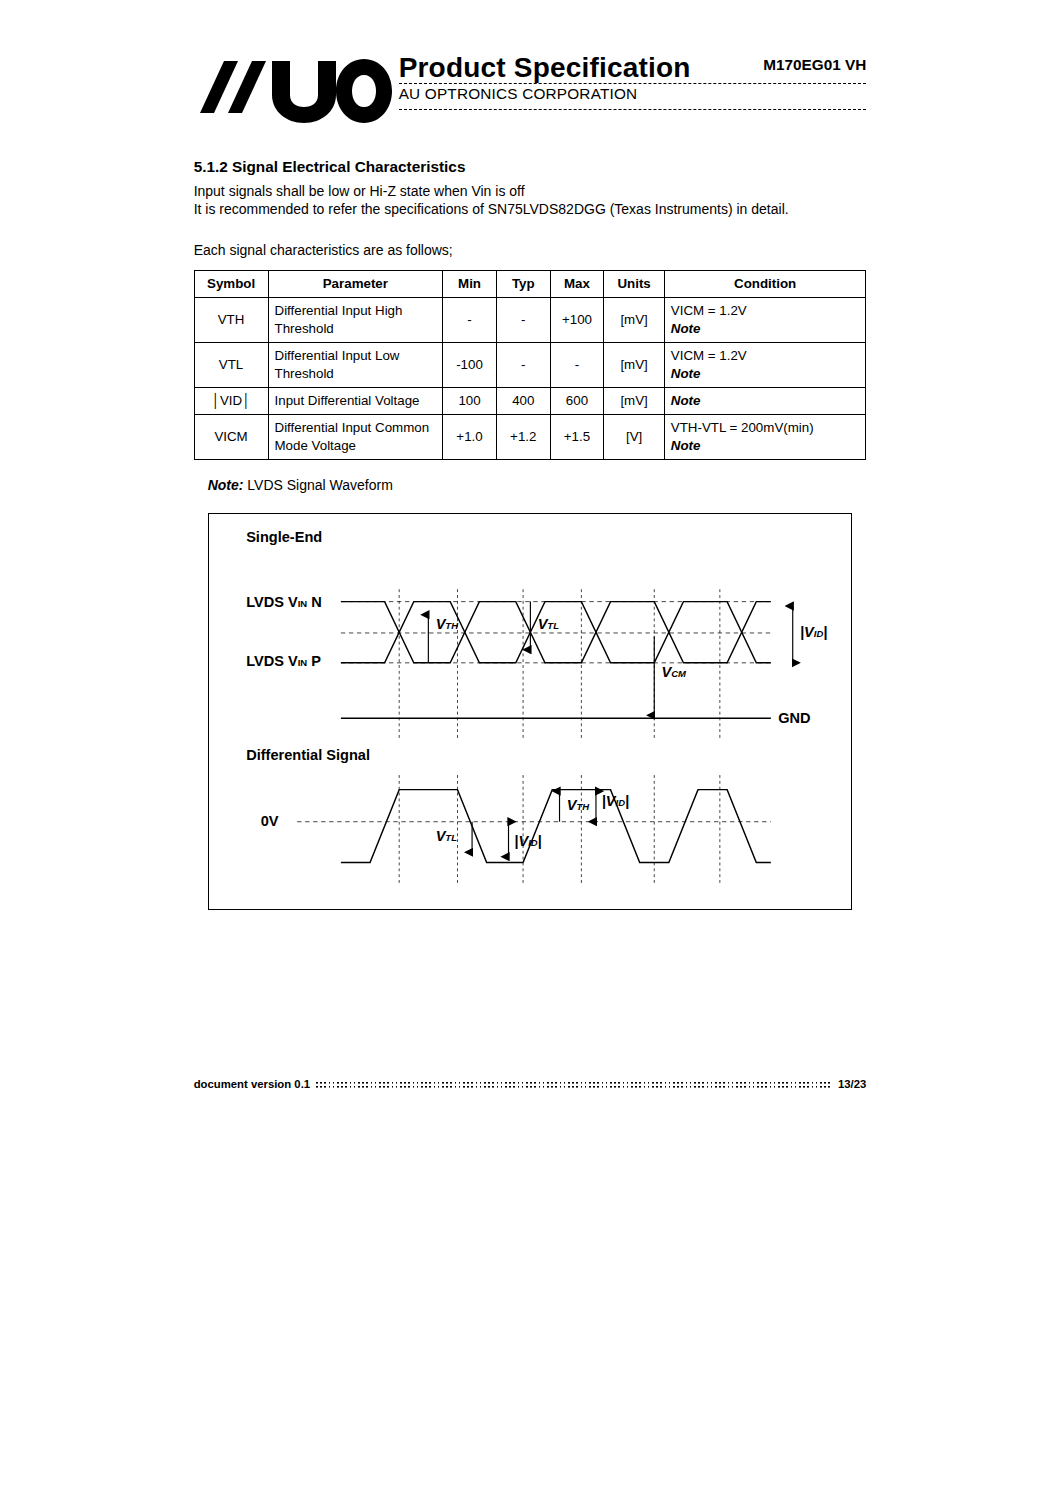Product Specification
AU OPTRONICS CORPORATION
M170EG01 VH
5.1.2 Signal Electrical Characteristics
Input signals shall be low or Hi-Z state when Vin is off
It is recommended to refer the specifications of SN75LVDS82DGG (Texas Instruments) in detail.
Each signal characteristics are as follows;
| Symbol | Parameter | Min | Typ | Max | Units | Condition |
| --- | --- | --- | --- | --- | --- | --- |
| VTH | Differential Input High Threshold | - | - | +100 | [mV] | VICM = 1.2V Note |
| VTL | Differential Input Low Threshold | -100 | - | - | [mV] | VICM = 1.2V Note |
| │VID│ | Input Differential Voltage | 100 | 400 | 600 | [mV] | Note |
| VICM | Differential Input Common Mode Voltage | +1.0 | +1.2 | +1.5 | [V] | VTH-VTL = 200mV(min) Note |
Note: LVDS Signal Waveform
Single-End LVDS VIN N LVDS VIN P VTH VTL |VID| VCM GND Differential Signal 0V VTH |VID| VTL |VID|
document version 0.1 13/23